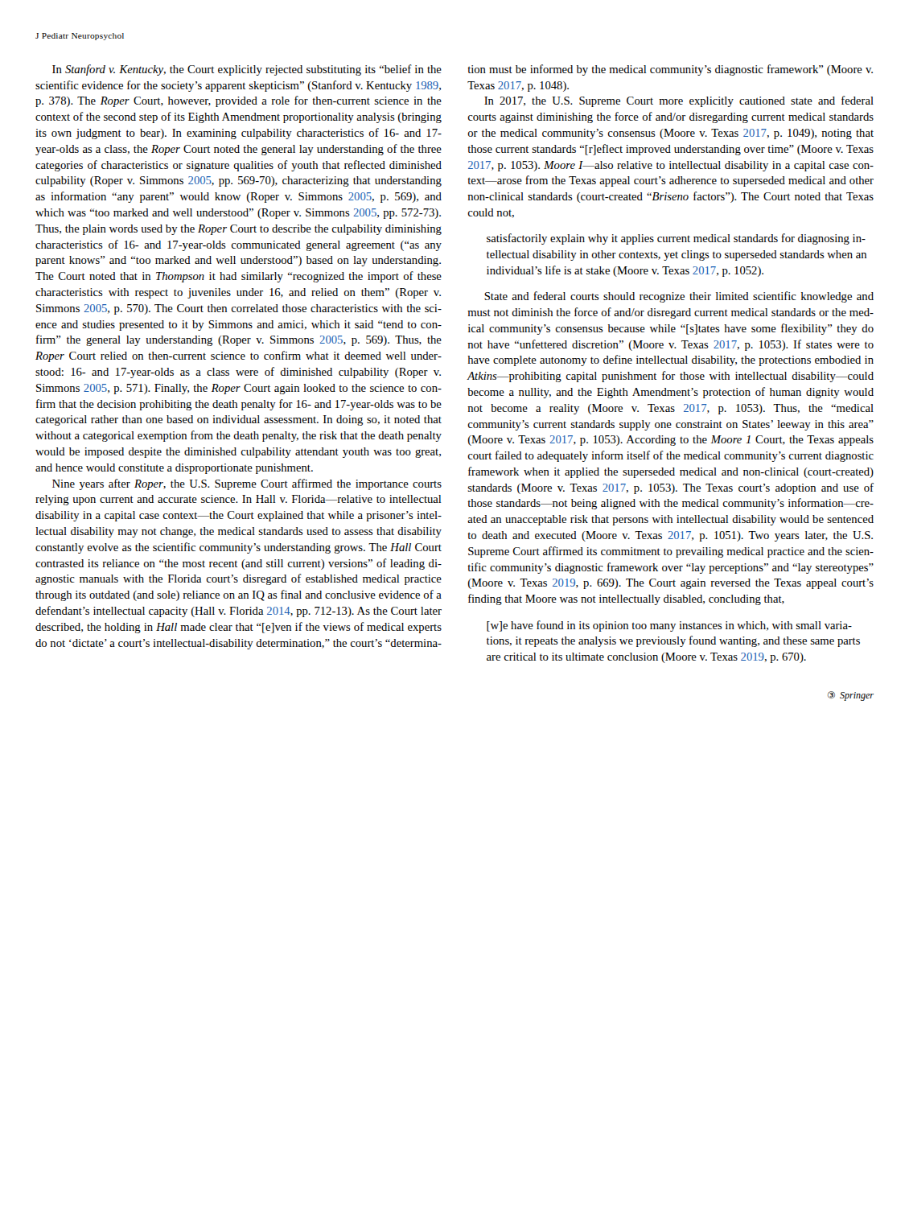J Pediatr Neuropsychol
In Stanford v. Kentucky, the Court explicitly rejected substituting its “belief in the scientific evidence for the society’s apparent skepticism” (Stanford v. Kentucky 1989, p. 378). The Roper Court, however, provided a role for then-current science in the context of the second step of its Eighth Amendment proportionality analysis (bringing its own judgment to bear). In examining culpability characteristics of 16- and 17-year-olds as a class, the Roper Court noted the general lay understanding of the three categories of characteristics or signature qualities of youth that reflected diminished culpability (Roper v. Simmons 2005, pp. 569-70), characterizing that understanding as information “any parent” would know (Roper v. Simmons 2005, p. 569), and which was “too marked and well understood” (Roper v. Simmons 2005, pp. 572-73). Thus, the plain words used by the Roper Court to describe the culpability diminishing characteristics of 16- and 17-year-olds communicated general agreement (“as any parent knows” and “too marked and well understood”) based on lay understanding. The Court noted that in Thompson it had similarly “recognized the import of these characteristics with respect to juveniles under 16, and relied on them” (Roper v. Simmons 2005, p. 570). The Court then correlated those characteristics with the science and studies presented to it by Simmons and amici, which it said “tend to confirm” the general lay understanding (Roper v. Simmons 2005, p. 569). Thus, the Roper Court relied on then-current science to confirm what it deemed well understood: 16- and 17-year-olds as a class were of diminished culpability (Roper v. Simmons 2005, p. 571). Finally, the Roper Court again looked to the science to confirm that the decision prohibiting the death penalty for 16- and 17-year-olds was to be categorical rather than one based on individual assessment. In doing so, it noted that without a categorical exemption from the death penalty, the risk that the death penalty would be imposed despite the diminished culpability attendant youth was too great, and hence would constitute a disproportionate punishment.
Nine years after Roper, the U.S. Supreme Court affirmed the importance courts relying upon current and accurate science. In Hall v. Florida—relative to intellectual disability in a capital case context—the Court explained that while a prisoner’s intellectual disability may not change, the medical standards used to assess that disability constantly evolve as the scientific community’s understanding grows. The Hall Court contrasted its reliance on “the most recent (and still current) versions” of leading diagnostic manuals with the Florida court’s disregard of established medical practice through its outdated (and sole) reliance on an IQ as final and conclusive evidence of a defendant’s intellectual capacity (Hall v. Florida 2014, pp. 712-13). As the Court later described, the holding in Hall made clear that “[e]ven if the views of medical experts do not ‘dictate’ a court’s intellectual-disability determination,” the court’s “determination must be informed by the medical community’s diagnostic framework” (Moore v. Texas 2017, p. 1048).
In 2017, the U.S. Supreme Court more explicitly cautioned state and federal courts against diminishing the force of and/or disregarding current medical standards or the medical community’s consensus (Moore v. Texas 2017, p. 1049), noting that those current standards “[r]eflect improved understanding over time” (Moore v. Texas 2017, p. 1053). Moore I—also relative to intellectual disability in a capital case context—arose from the Texas appeal court’s adherence to superseded medical and other non-clinical standards (court-created “Briseno factors”). The Court noted that Texas could not,
satisfactorily explain why it applies current medical standards for diagnosing intellectual disability in other contexts, yet clings to superseded standards when an individual’s life is at stake (Moore v. Texas 2017, p. 1052).
State and federal courts should recognize their limited scientific knowledge and must not diminish the force of and/or disregard current medical standards or the medical community’s consensus because while “[s]tates have some flexibility” they do not have “unfettered discretion” (Moore v. Texas 2017, p. 1053). If states were to have complete autonomy to define intellectual disability, the protections embodied in Atkins—prohibiting capital punishment for those with intellectual disability—could become a nullity, and the Eighth Amendment’s protection of human dignity would not become a reality (Moore v. Texas 2017, p. 1053). Thus, the “medical community’s current standards supply one constraint on States’ leeway in this area” (Moore v. Texas 2017, p. 1053). According to the Moore 1 Court, the Texas appeals court failed to adequately inform itself of the medical community’s current diagnostic framework when it applied the superseded medical and non-clinical (court-created) standards (Moore v. Texas 2017, p. 1053). The Texas court’s adoption and use of those standards—not being aligned with the medical community’s information—created an unacceptable risk that persons with intellectual disability would be sentenced to death and executed (Moore v. Texas 2017, p. 1051). Two years later, the U.S. Supreme Court affirmed its commitment to prevailing medical practice and the scientific community’s diagnostic framework over “lay perceptions” and “lay stereotypes” (Moore v. Texas 2019, p. 669). The Court again reversed the Texas appeal court’s finding that Moore was not intellectually disabled, concluding that,
[w]e have found in its opinion too many instances in which, with small variations, it repeats the analysis we previously found wanting, and these same parts are critical to its ultimate conclusion (Moore v. Texas 2019, p. 670).
③ Springer